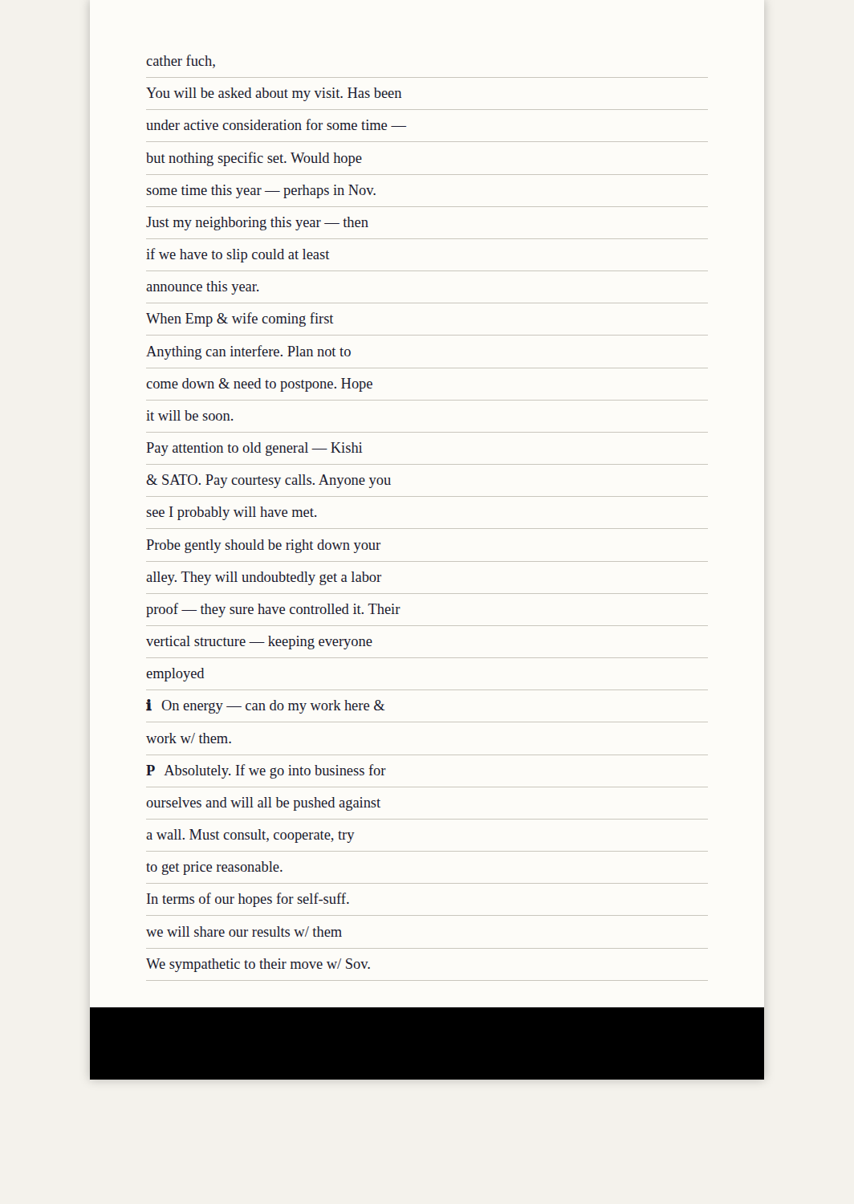cather fuch,
You will be asked about my visit. Has been
under active consideration for some time —
but nothing specific set. Would hope
some time this year — perhaps in Nov.
Just my neighboring this year — then
if we have to slip could at least
announce this year.
When Emp & wife coming first
Anything can interfere. Plan not to
come down & need to postpone. Hope
it will be soon.
Pay attention to old general — Kishi
& SATO. Pay courtesy calls. Anyone you
see I probably will have met.
Probe gently should be right down your
alley. They will undoubtedly get a labor
proof — they sure have controlled it. Their
vertical structure — keeping everyone
employed
ℹ On energy — can do my work here &
work w/ them.
P Absolutely. If we go into business for
ourselves and will all be pushed against
a wall. Must consult, cooperate, try
to get price reasonable.
In terms of our hopes for self-suff.
we will share our results w/ them
We sympathetic to their move w/ Sov.